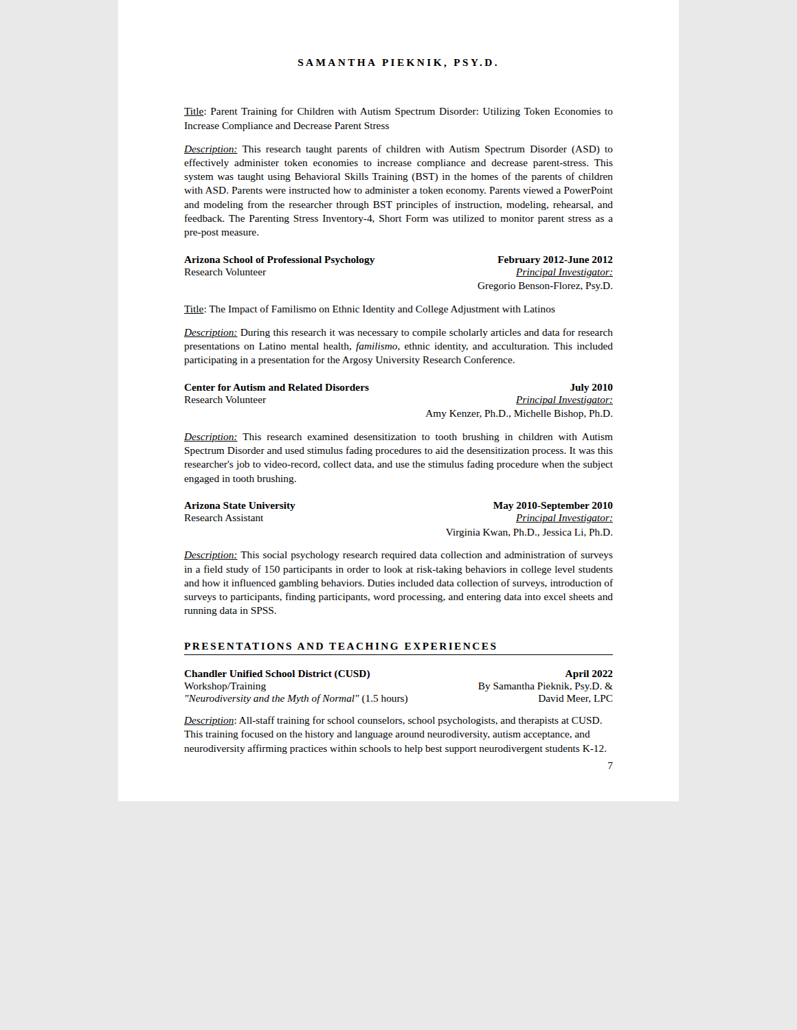SAMANTHA PIEKNIK, PSY.D.
Title: Parent Training for Children with Autism Spectrum Disorder: Utilizing Token Economies to Increase Compliance and Decrease Parent Stress
Description: This research taught parents of children with Autism Spectrum Disorder (ASD) to effectively administer token economies to increase compliance and decrease parent-stress. This system was taught using Behavioral Skills Training (BST) in the homes of the parents of children with ASD. Parents were instructed how to administer a token economy. Parents viewed a PowerPoint and modeling from the researcher through BST principles of instruction, modeling, rehearsal, and feedback. The Parenting Stress Inventory-4, Short Form was utilized to monitor parent stress as a pre-post measure.
Arizona School of Professional Psychology February 2012-June 2012
Research Volunteer Principal Investigator:
Gregorio Benson-Florez, Psy.D.
Title: The Impact of Familismo on Ethnic Identity and College Adjustment with Latinos
Description: During this research it was necessary to compile scholarly articles and data for research presentations on Latino mental health, familismo, ethnic identity, and acculturation. This included participating in a presentation for the Argosy University Research Conference.
Center for Autism and Related Disorders July 2010
Research Volunteer Principal Investigator:
Amy Kenzer, Ph.D., Michelle Bishop, Ph.D.
Description: This research examined desensitization to tooth brushing in children with Autism Spectrum Disorder and used stimulus fading procedures to aid the desensitization process. It was this researcher's job to video-record, collect data, and use the stimulus fading procedure when the subject engaged in tooth brushing.
Arizona State University May 2010-September 2010
Research Assistant Principal Investigator:
Virginia Kwan, Ph.D., Jessica Li, Ph.D.
Description: This social psychology research required data collection and administration of surveys in a field study of 150 participants in order to look at risk-taking behaviors in college level students and how it influenced gambling behaviors. Duties included data collection of surveys, introduction of surveys to participants, finding participants, word processing, and entering data into excel sheets and running data in SPSS.
PRESENTATIONS AND TEACHING EXPERIENCES
Chandler Unified School District (CUSD) April 2022
Workshop/Training By Samantha Pieknik, Psy.D. &
"Neurodiversity and the Myth of Normal" (1.5 hours) David Meer, LPC
Description: All-staff training for school counselors, school psychologists, and therapists at CUSD. This training focused on the history and language around neurodiversity, autism acceptance, and neurodiversity affirming practices within schools to help best support neurodivergent students K-12.
7